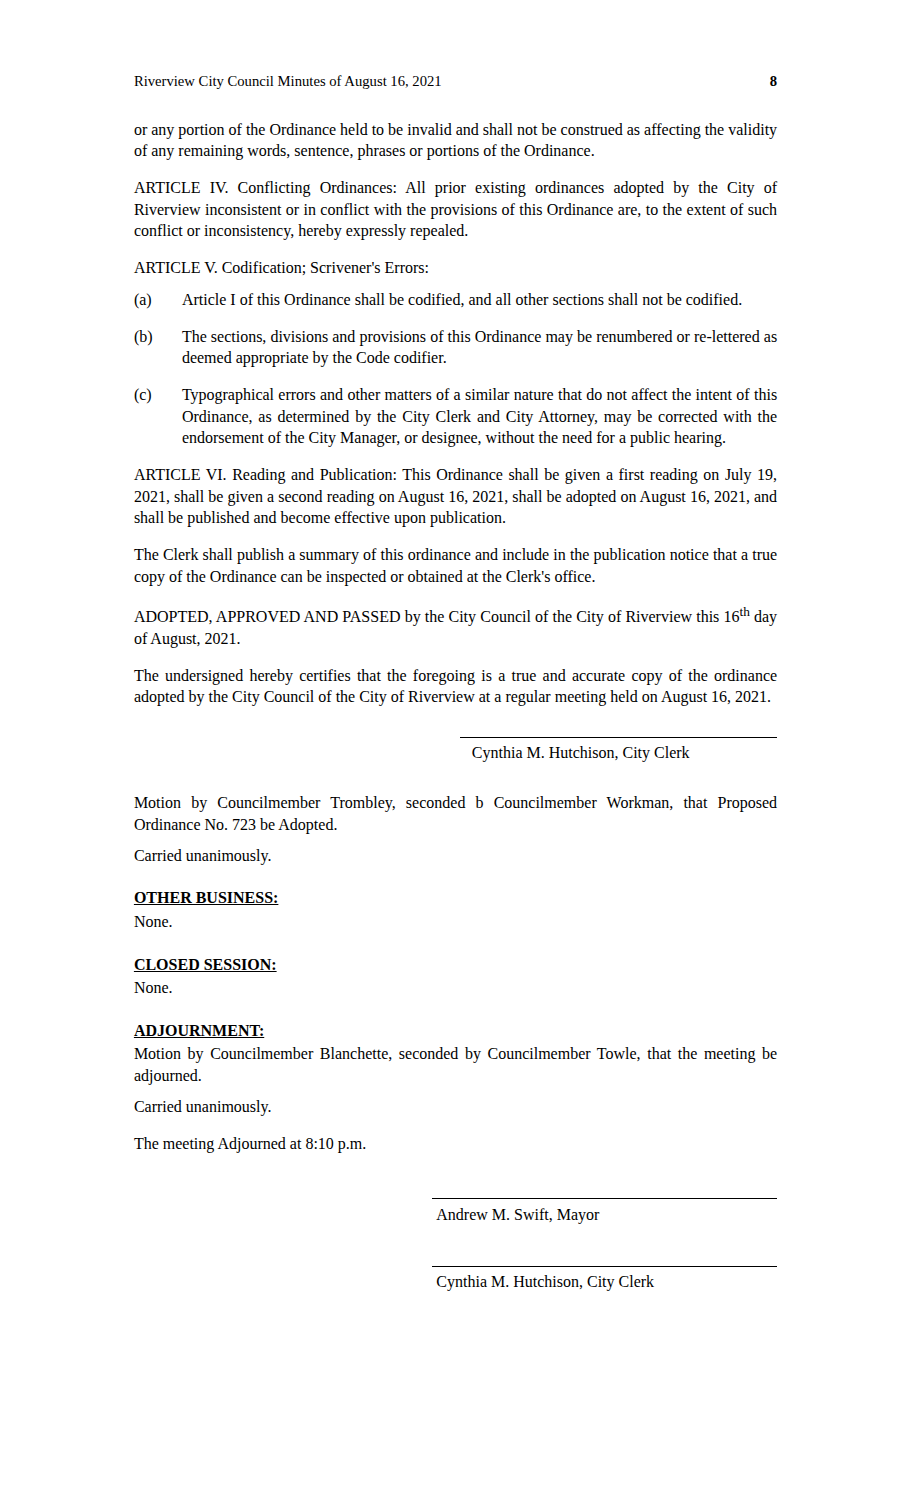Riverview City Council Minutes of August 16, 2021
8
or any portion of the Ordinance held to be invalid and shall not be construed as affecting the validity of any remaining words, sentence, phrases or portions of the Ordinance.
ARTICLE IV. Conflicting Ordinances: All prior existing ordinances adopted by the City of Riverview inconsistent or in conflict with the provisions of this Ordinance are, to the extent of such conflict or inconsistency, hereby expressly repealed.
ARTICLE V. Codification; Scrivener's Errors:
(a)
Article I of this Ordinance shall be codified, and all other sections shall not be codified.
(b)
The sections, divisions and provisions of this Ordinance may be renumbered or re-lettered as deemed appropriate by the Code codifier.
(c)
Typographical errors and other matters of a similar nature that do not affect the intent of this Ordinance, as determined by the City Clerk and City Attorney, may be corrected with the endorsement of the City Manager, or designee, without the need for a public hearing.
ARTICLE VI. Reading and Publication: This Ordinance shall be given a first reading on July 19, 2021, shall be given a second reading on August 16, 2021, shall be adopted on August 16, 2021, and shall be published and become effective upon publication.
The Clerk shall publish a summary of this ordinance and include in the publication notice that a true copy of the Ordinance can be inspected or obtained at the Clerk's office.
ADOPTED, APPROVED AND PASSED by the City Council of the City of Riverview this 16th day of August, 2021.
The undersigned hereby certifies that the foregoing is a true and accurate copy of the ordinance adopted by the City Council of the City of Riverview at a regular meeting held on August 16, 2021.
Cynthia M. Hutchison, City Clerk
Motion by Councilmember Trombley, seconded b Councilmember Workman, that Proposed Ordinance No. 723 be Adopted.
Carried unanimously.
OTHER BUSINESS:
None.
CLOSED SESSION:
None.
ADJOURNMENT:
Motion by Councilmember Blanchette, seconded by Councilmember Towle, that the meeting be adjourned.
Carried unanimously.
The meeting Adjourned at 8:10 p.m.
Andrew M. Swift, Mayor
Cynthia M. Hutchison, City Clerk